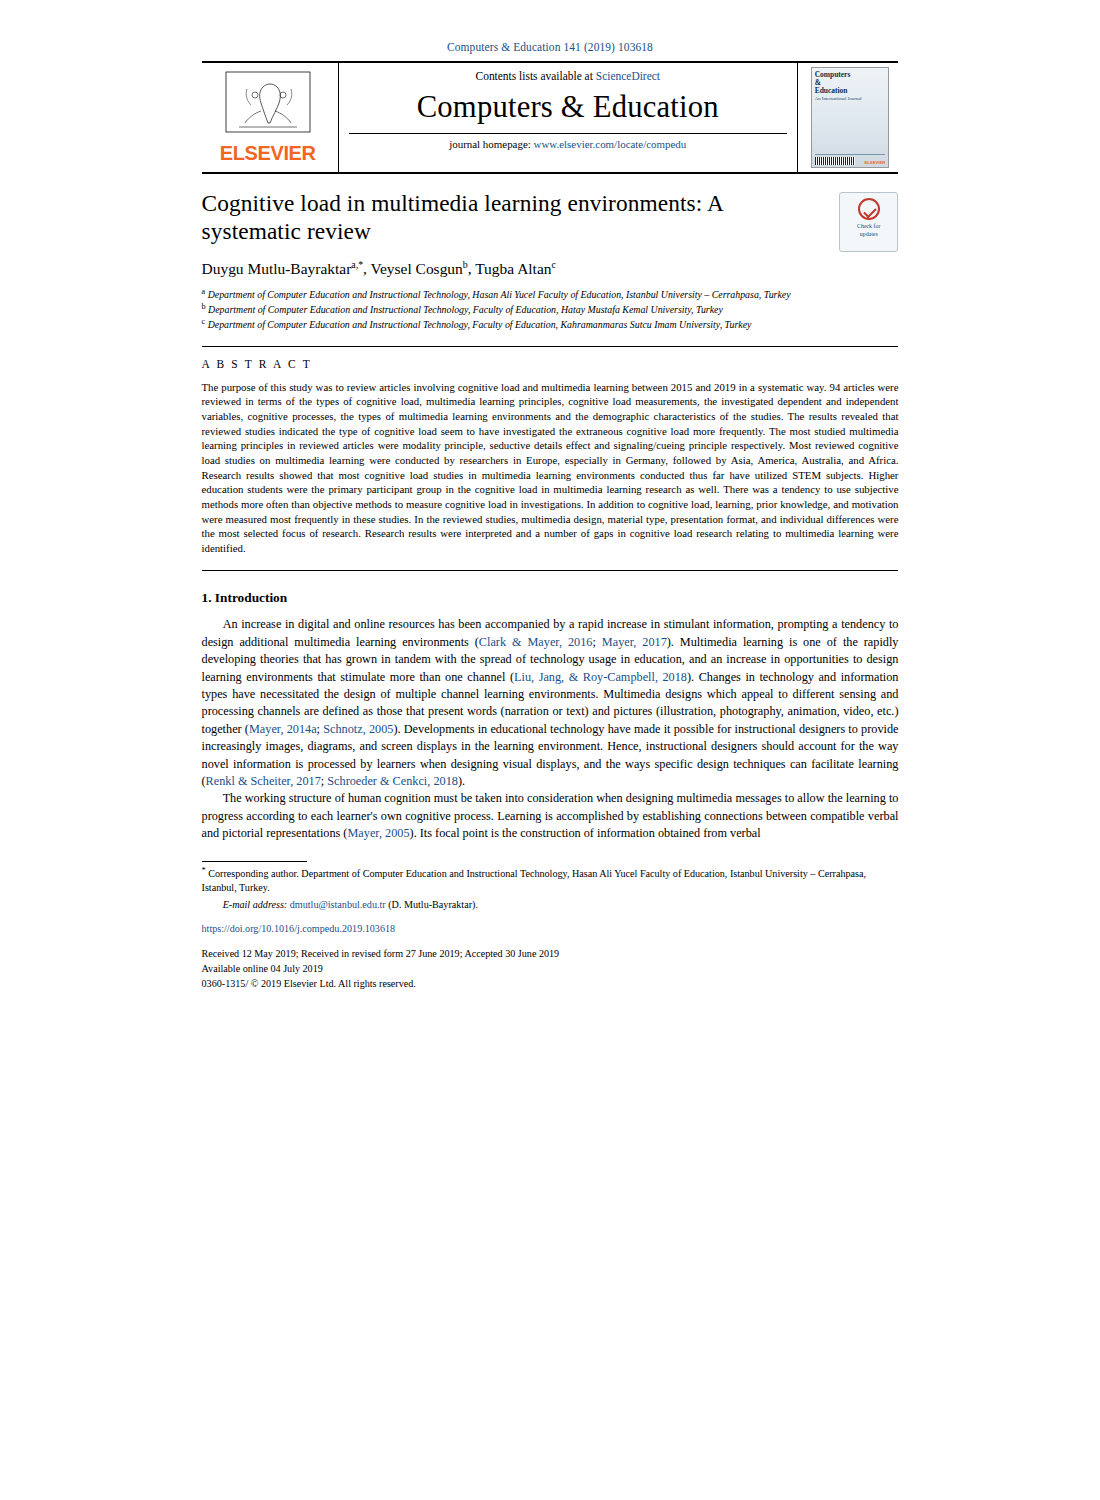Computers & Education 141 (2019) 103618
ELSEVIER
Contents lists available at ScienceDirect
Computers & Education
journal homepage: www.elsevier.com/locate/compedu
Computers
&
Education
An International Journal
ELSEVIER
Check for
updates
Cognitive load in multimedia learning environments: A systematic review
Duygu Mutlu-Bayraktara,*, Veysel Cosgunb, Tugba Altanc
a Department of Computer Education and Instructional Technology, Hasan Ali Yucel Faculty of Education, Istanbul University – Cerrahpasa, Turkey
b Department of Computer Education and Instructional Technology, Faculty of Education, Hatay Mustafa Kemal University, Turkey
c Department of Computer Education and Instructional Technology, Faculty of Education, Kahramanmaras Sutcu Imam University, Turkey
A B S T R A C T
The purpose of this study was to review articles involving cognitive load and multimedia learning between 2015 and 2019 in a systematic way. 94 articles were reviewed in terms of the types of cognitive load, multimedia learning principles, cognitive load measurements, the investigated dependent and independent variables, cognitive processes, the types of multimedia learning environments and the demographic characteristics of the studies. The results revealed that reviewed studies indicated the type of cognitive load seem to have investigated the extraneous cognitive load more frequently. The most studied multimedia learning principles in reviewed articles were modality principle, seductive details effect and signaling/cueing principle respectively. Most reviewed cognitive load studies on multimedia learning were conducted by researchers in Europe, especially in Germany, followed by Asia, America, Australia, and Africa. Research results showed that most cognitive load studies in multimedia learning environments conducted thus far have utilized STEM subjects. Higher education students were the primary participant group in the cognitive load in multimedia learning research as well. There was a tendency to use subjective methods more often than objective methods to measure cognitive load in investigations. In addition to cognitive load, learning, prior knowledge, and motivation were measured most frequently in these studies. In the reviewed studies, multimedia design, material type, presentation format, and individual differences were the most selected focus of research. Research results were interpreted and a number of gaps in cognitive load research relating to multimedia learning were identified.
1. Introduction
An increase in digital and online resources has been accompanied by a rapid increase in stimulant information, prompting a tendency to design additional multimedia learning environments (Clark & Mayer, 2016; Mayer, 2017). Multimedia learning is one of the rapidly developing theories that has grown in tandem with the spread of technology usage in education, and an increase in opportunities to design learning environments that stimulate more than one channel (Liu, Jang, & Roy-Campbell, 2018). Changes in technology and information types have necessitated the design of multiple channel learning environments. Multimedia designs which appeal to different sensing and processing channels are defined as those that present words (narration or text) and pictures (illustration, photography, animation, video, etc.) together (Mayer, 2014a; Schnotz, 2005). Developments in educational technology have made it possible for instructional designers to provide increasingly images, diagrams, and screen displays in the learning environment. Hence, instructional designers should account for the way novel information is processed by learners when designing visual displays, and the ways specific design techniques can facilitate learning (Renkl & Scheiter, 2017; Schroeder & Cenkci, 2018).
The working structure of human cognition must be taken into consideration when designing multimedia messages to allow the learning to progress according to each learner's own cognitive process. Learning is accomplished by establishing connections between compatible verbal and pictorial representations (Mayer, 2005). Its focal point is the construction of information obtained from verbal
* Corresponding author. Department of Computer Education and Instructional Technology, Hasan Ali Yucel Faculty of Education, Istanbul University – Cerrahpasa, Istanbul, Turkey.
E-mail address: dmutlu@istanbul.edu.tr (D. Mutlu-Bayraktar).
https://doi.org/10.1016/j.compedu.2019.103618
Received 12 May 2019; Received in revised form 27 June 2019; Accepted 30 June 2019
Available online 04 July 2019
0360-1315/ © 2019 Elsevier Ltd. All rights reserved.